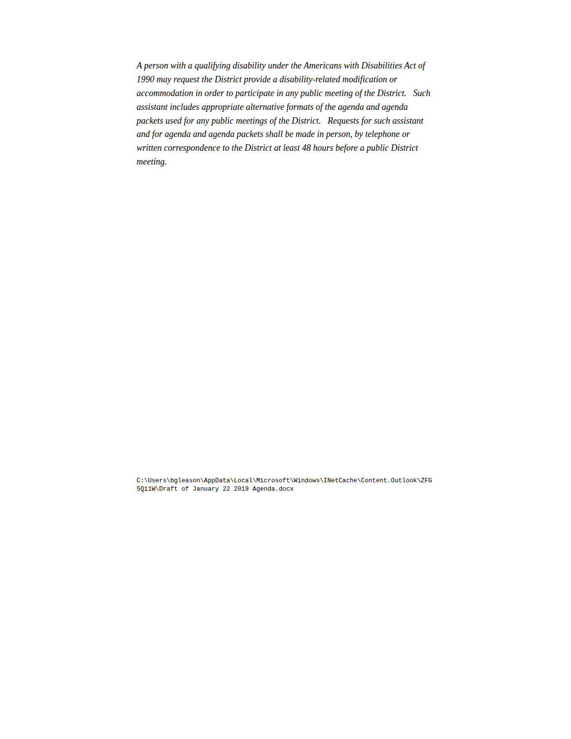A person with a qualifying disability under the Americans with Disabilities Act of 1990 may request the District provide a disability-related modification or accommodation in order to participate in any public meeting of the District. Such assistant includes appropriate alternative formats of the agenda and agenda packets used for any public meetings of the District. Requests for such assistant and for agenda and agenda packets shall be made in person, by telephone or written correspondence to the District at least 48 hours before a public District meeting.
C:\Users\bgleason\AppData\Local\Microsoft\Windows\INetCache\Content.Outlook\ZFG5Q11W\Draft of January 22 2019 Agenda.docx